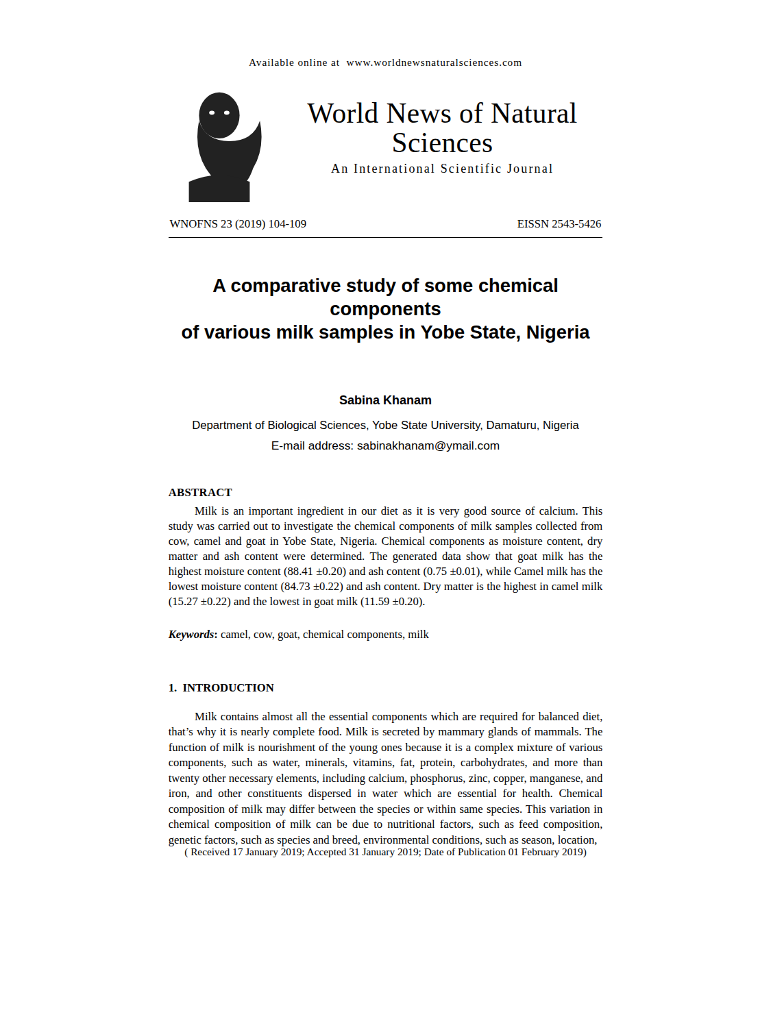Available online at www.worldnewsnaturalsciences.com
World News of Natural Sciences
An International Scientific Journal
WNOFNS 23 (2019) 104-109 EISSN 2543-5426
A comparative study of some chemical components
of various milk samples in Yobe State, Nigeria
Sabina Khanam
Department of Biological Sciences, Yobe State University, Damaturu, Nigeria
E-mail address: sabinakhanam@ymail.com
ABSTRACT
Milk is an important ingredient in our diet as it is very good source of calcium. This study was carried out to investigate the chemical components of milk samples collected from cow, camel and goat in Yobe State, Nigeria. Chemical components as moisture content, dry matter and ash content were determined. The generated data show that goat milk has the highest moisture content (88.41 ±0.20) and ash content (0.75 ±0.01), while Camel milk has the lowest moisture content (84.73 ±0.22) and ash content. Dry matter is the highest in camel milk (15.27 ±0.22) and the lowest in goat milk (11.59 ±0.20).
Keywords: camel, cow, goat, chemical components, milk
1. INTRODUCTION
Milk contains almost all the essential components which are required for balanced diet, that’s why it is nearly complete food. Milk is secreted by mammary glands of mammals. The function of milk is nourishment of the young ones because it is a complex mixture of various components, such as water, minerals, vitamins, fat, protein, carbohydrates, and more than twenty other necessary elements, including calcium, phosphorus, zinc, copper, manganese, and iron, and other constituents dispersed in water which are essential for health. Chemical composition of milk may differ between the species or within same species. This variation in chemical composition of milk can be due to nutritional factors, such as feed composition, genetic factors, such as species and breed, environmental conditions, such as season, location,
( Received 17 January 2019; Accepted 31 January 2019; Date of Publication 01 February 2019)